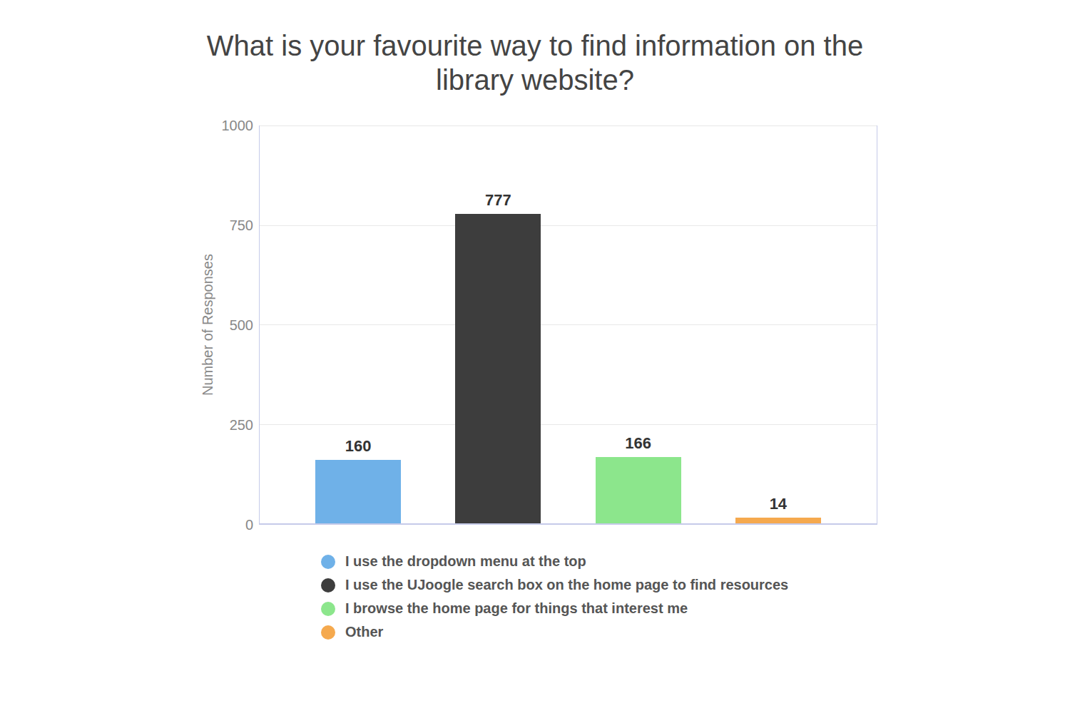What is your favourite way to find information on the library website?
Number of Responses
1000 750 500 250 0
160
777
166
14
I use the dropdown menu at the top
I use the UJoogle search box on the home page to find resources
I browse the home page for things that interest me
Other